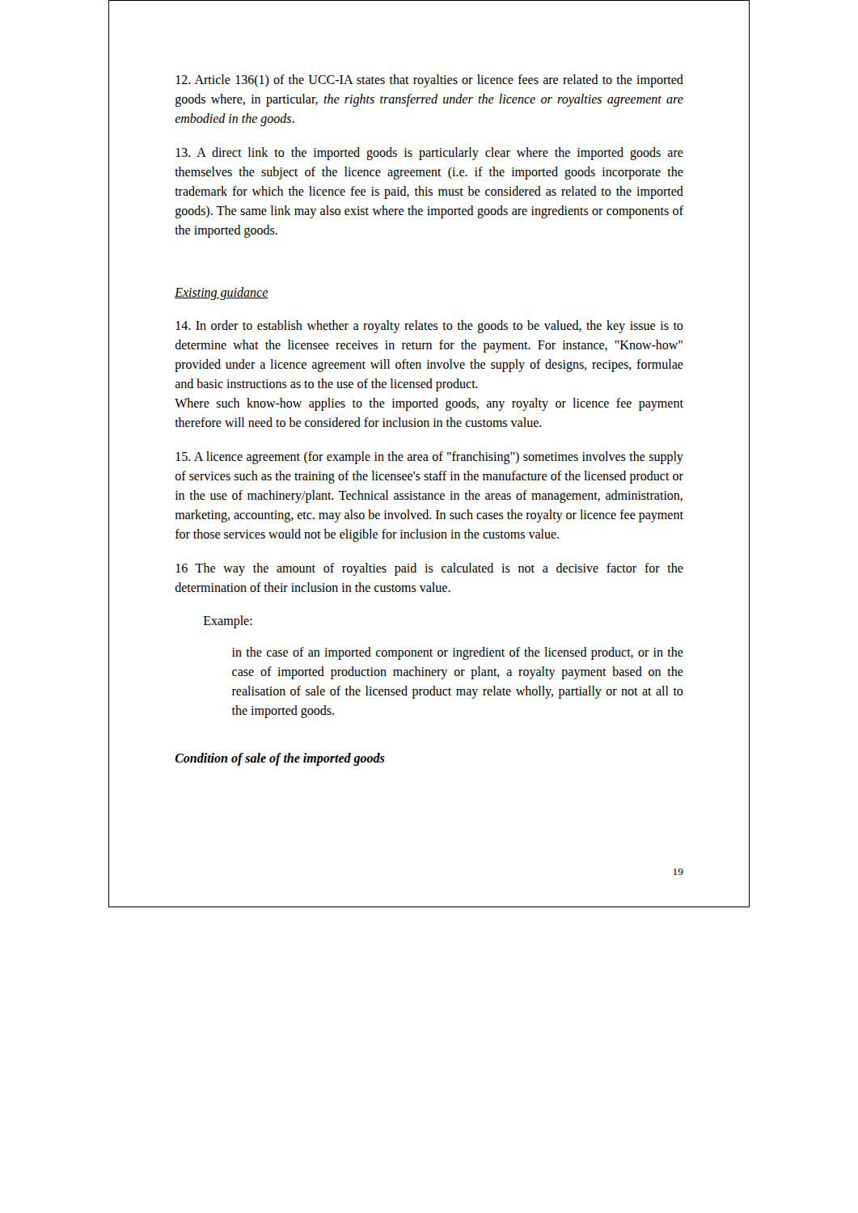12. Article 136(1) of the UCC-IA states that royalties or licence fees are related to the imported goods where, in particular, the rights transferred under the licence or royalties agreement are embodied in the goods.
13. A direct link to the imported goods is particularly clear where the imported goods are themselves the subject of the licence agreement (i.e. if the imported goods incorporate the trademark for which the licence fee is paid, this must be considered as related to the imported goods). The same link may also exist where the imported goods are ingredients or components of the imported goods.
Existing guidance
14. In order to establish whether a royalty relates to the goods to be valued, the key issue is to determine what the licensee receives in return for the payment. For instance, "Know-how" provided under a licence agreement will often involve the supply of designs, recipes, formulae and basic instructions as to the use of the licensed product.
Where such know-how applies to the imported goods, any royalty or licence fee payment therefore will need to be considered for inclusion in the customs value.
15. A licence agreement (for example in the area of "franchising") sometimes involves the supply of services such as the training of the licensee's staff in the manufacture of the licensed product or in the use of machinery/plant. Technical assistance in the areas of management, administration, marketing, accounting, etc. may also be involved. In such cases the royalty or licence fee payment for those services would not be eligible for inclusion in the customs value.
16 The way the amount of royalties paid is calculated is not a decisive factor for the determination of their inclusion in the customs value.
Example:
in the case of an imported component or ingredient of the licensed product, or in the case of imported production machinery or plant, a royalty payment based on the realisation of sale of the licensed product may relate wholly, partially or not at all to the imported goods.
Condition of sale of the imported goods
19